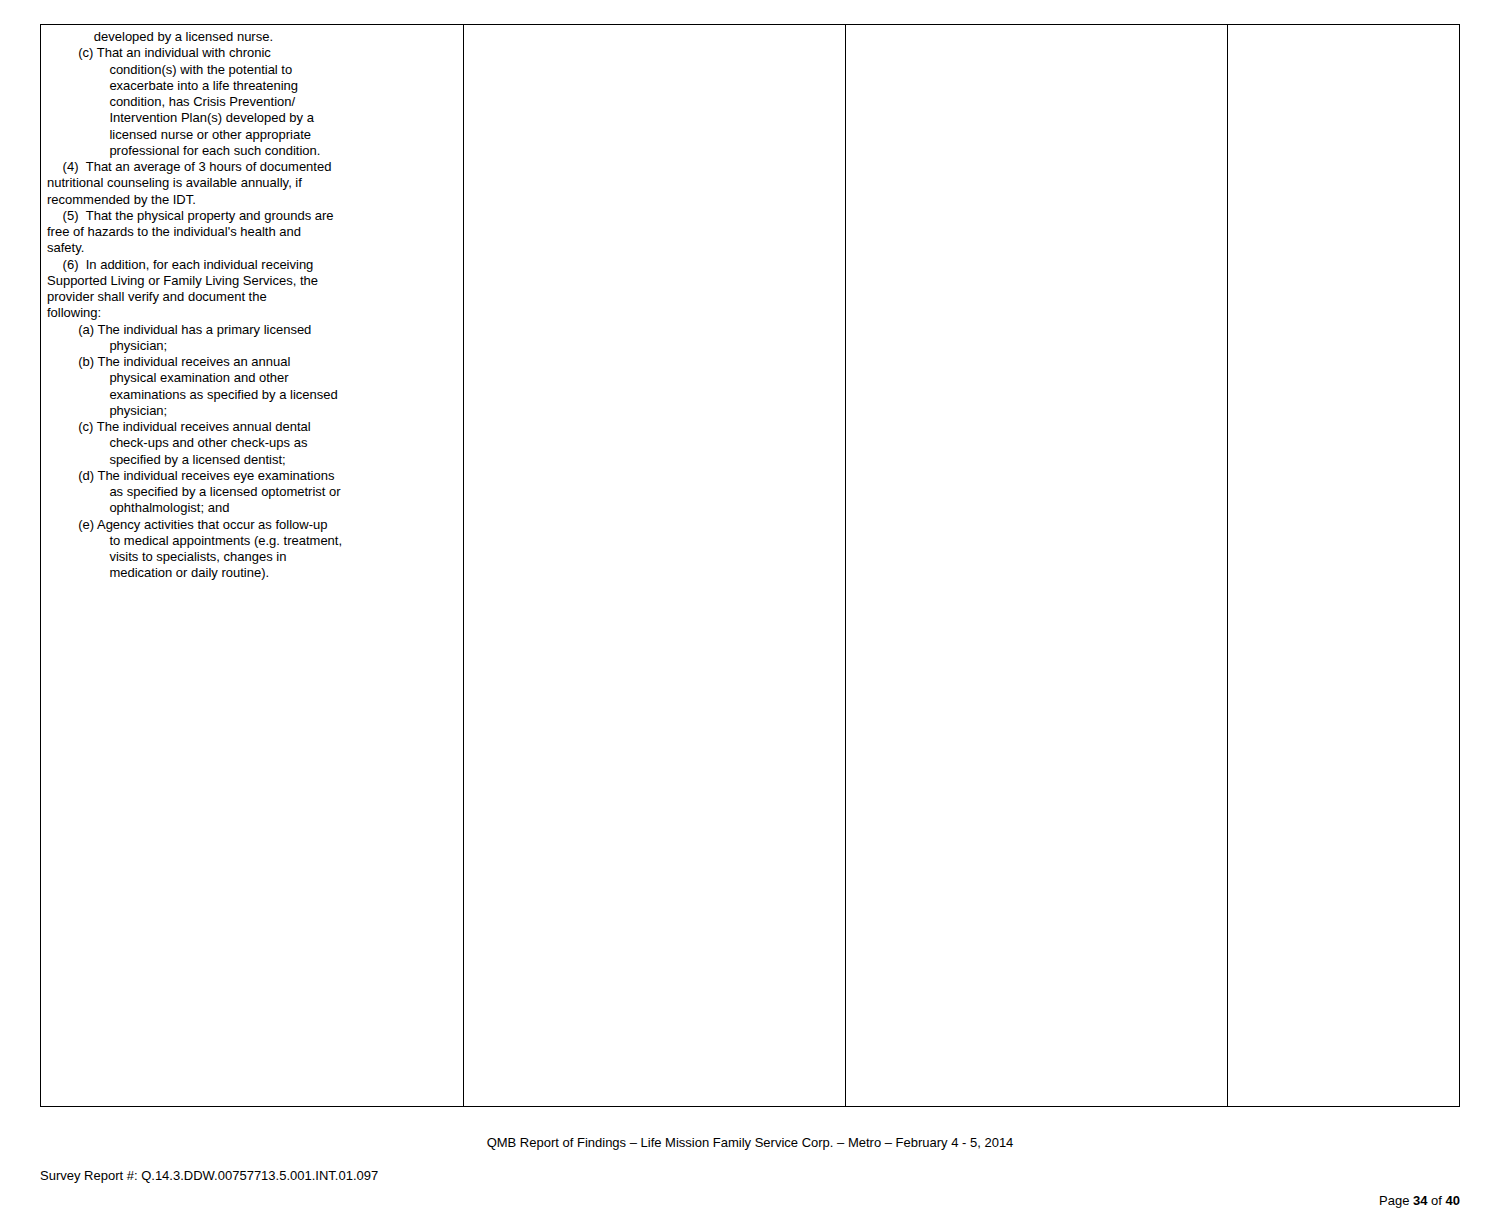| developed by a licensed nurse. (c) That an individual with chronic condition(s) with the potential to exacerbate into a life threatening condition, has Crisis Prevention/ Intervention Plan(s) developed by a licensed nurse or other appropriate professional for each such condition. (4) That an average of 3 hours of documented nutritional counseling is available annually, if recommended by the IDT. (5) That the physical property and grounds are free of hazards to the individual's health and safety. (6) In addition, for each individual receiving Supported Living or Family Living Services, the provider shall verify and document the following: (a) The individual has a primary licensed physician; (b) The individual receives an annual physical examination and other examinations as specified by a licensed physician; (c) The individual receives annual dental check-ups and other check-ups as specified by a licensed dentist; (d) The individual receives eye examinations as specified by a licensed optometrist or ophthalmologist; and (e) Agency activities that occur as follow-up to medical appointments (e.g. treatment, visits to specialists, changes in medication or daily routine). | | | |
QMB Report of Findings – Life Mission Family Service Corp. – Metro – February 4 - 5, 2014
Survey Report #: Q.14.3.DDW.00757713.5.001.INT.01.097
Page 34 of 40